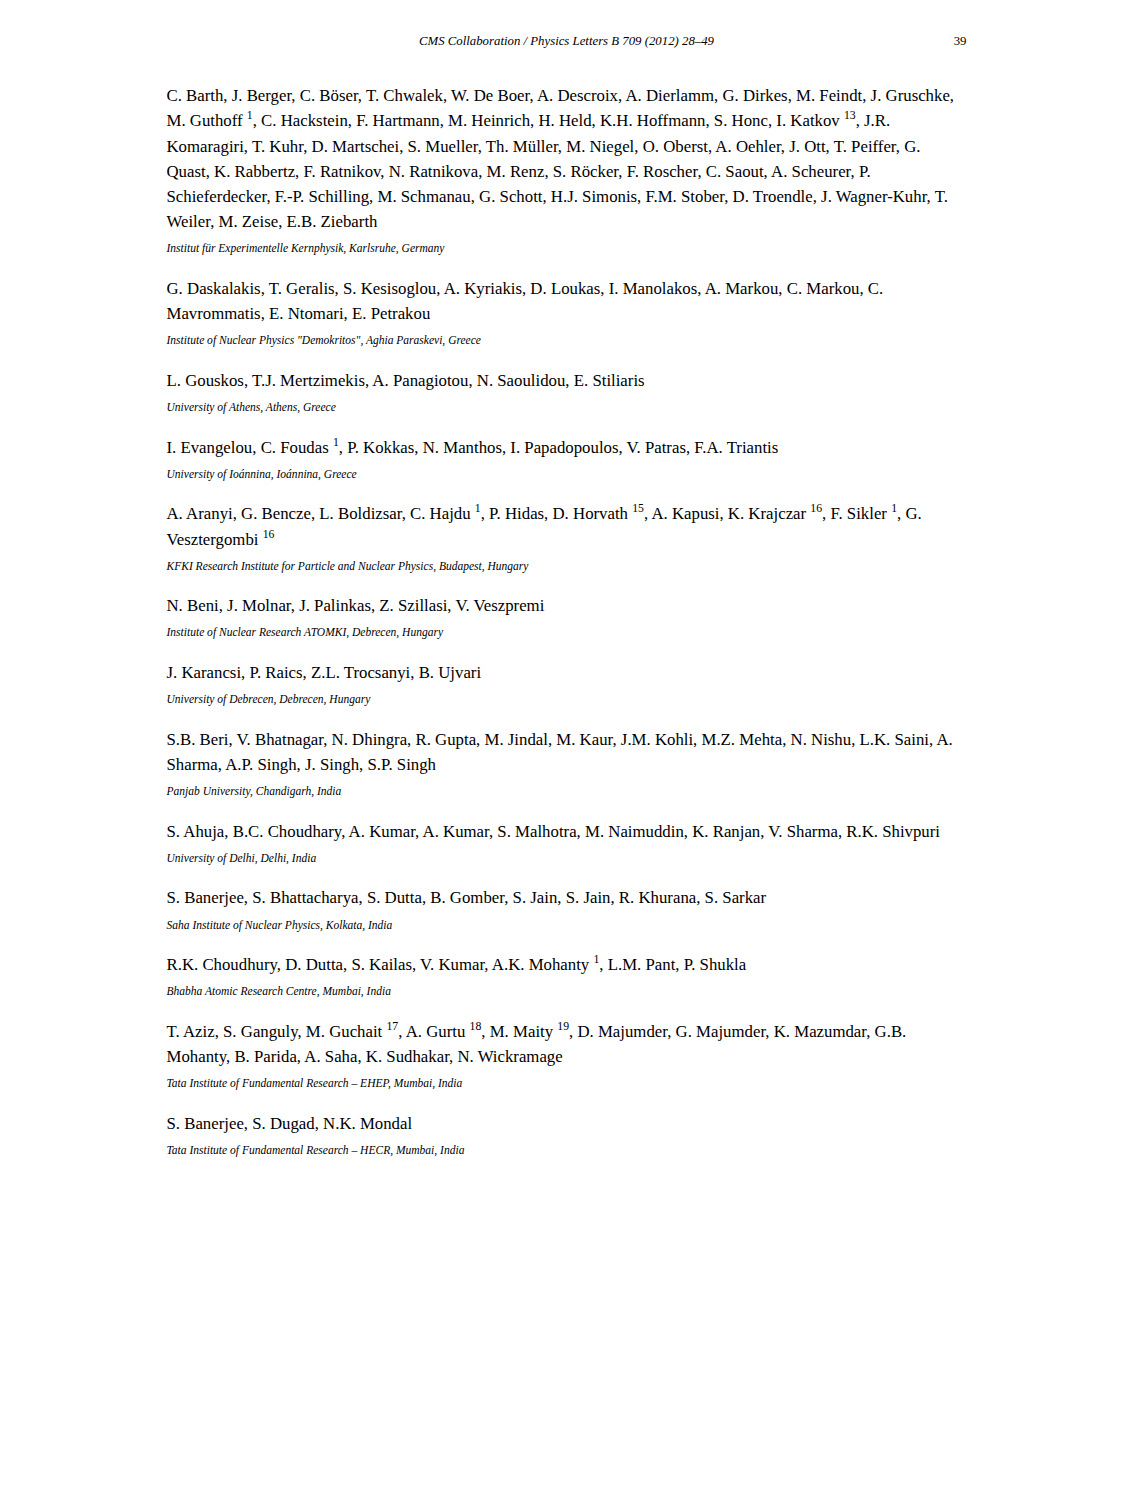CMS Collaboration / Physics Letters B 709 (2012) 28–49 39
C. Barth, J. Berger, C. Böser, T. Chwalek, W. De Boer, A. Descroix, A. Dierlamm, G. Dirkes, M. Feindt, J. Gruschke, M. Guthoff 1, C. Hackstein, F. Hartmann, M. Heinrich, H. Held, K.H. Hoffmann, S. Honc, I. Katkov 13, J.R. Komaragiri, T. Kuhr, D. Martschei, S. Mueller, Th. Müller, M. Niegel, O. Oberst, A. Oehler, J. Ott, T. Peiffer, G. Quast, K. Rabbertz, F. Ratnikov, N. Ratnikova, M. Renz, S. Röcker, F. Roscher, C. Saout, A. Scheurer, P. Schieferdecker, F.-P. Schilling, M. Schmanau, G. Schott, H.J. Simonis, F.M. Stober, D. Troendle, J. Wagner-Kuhr, T. Weiler, M. Zeise, E.B. Ziebarth
Institut für Experimentelle Kernphysik, Karlsruhe, Germany
G. Daskalakis, T. Geralis, S. Kesisoglou, A. Kyriakis, D. Loukas, I. Manolakos, A. Markou, C. Markou, C. Mavrommatis, E. Ntomari, E. Petrakou
Institute of Nuclear Physics "Demokritos", Aghia Paraskevi, Greece
L. Gouskos, T.J. Mertzimekis, A. Panagiotou, N. Saoulidou, E. Stiliaris
University of Athens, Athens, Greece
I. Evangelou, C. Foudas 1, P. Kokkas, N. Manthos, I. Papadopoulos, V. Patras, F.A. Triantis
University of Ioánnina, Ioánnina, Greece
A. Aranyi, G. Bencze, L. Boldizsar, C. Hajdu 1, P. Hidas, D. Horvath 15, A. Kapusi, K. Krajczar 16, F. Sikler 1, G. Vesztergombi 16
KFKI Research Institute for Particle and Nuclear Physics, Budapest, Hungary
N. Beni, J. Molnar, J. Palinkas, Z. Szillasi, V. Veszpremi
Institute of Nuclear Research ATOMKI, Debrecen, Hungary
J. Karancsi, P. Raics, Z.L. Trocsanyi, B. Ujvari
University of Debrecen, Debrecen, Hungary
S.B. Beri, V. Bhatnagar, N. Dhingra, R. Gupta, M. Jindal, M. Kaur, J.M. Kohli, M.Z. Mehta, N. Nishu, L.K. Saini, A. Sharma, A.P. Singh, J. Singh, S.P. Singh
Panjab University, Chandigarh, India
S. Ahuja, B.C. Choudhary, A. Kumar, A. Kumar, S. Malhotra, M. Naimuddin, K. Ranjan, V. Sharma, R.K. Shivpuri
University of Delhi, Delhi, India
S. Banerjee, S. Bhattacharya, S. Dutta, B. Gomber, S. Jain, S. Jain, R. Khurana, S. Sarkar
Saha Institute of Nuclear Physics, Kolkata, India
R.K. Choudhury, D. Dutta, S. Kailas, V. Kumar, A.K. Mohanty 1, L.M. Pant, P. Shukla
Bhabha Atomic Research Centre, Mumbai, India
T. Aziz, S. Ganguly, M. Guchait 17, A. Gurtu 18, M. Maity 19, D. Majumder, G. Majumder, K. Mazumdar, G.B. Mohanty, B. Parida, A. Saha, K. Sudhakar, N. Wickramage
Tata Institute of Fundamental Research – EHEP, Mumbai, India
S. Banerjee, S. Dugad, N.K. Mondal
Tata Institute of Fundamental Research – HECR, Mumbai, India